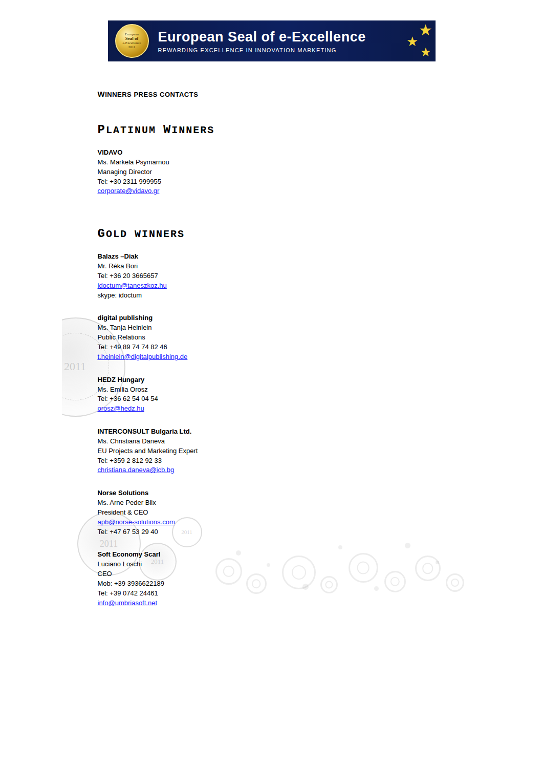2011
2011
2011
2011
European Seal of e-Excellence 2011
European Seal of e-Excellence
Rewarding excellence in innovation marketing
★ ★ ★
WINNERS PRESS CONTACTS
PLATINUM WINNERS
VIDAVO
Ms. Markela Psymarnou
Managing Director
Tel: +30 2311 999955
corporate@vidavo.gr
GOLD WINNERS
Balazs –Diak
Mr. Réka Bori
Tel: +36 20 3665657
idoctum@taneszkoz.hu
skype: idoctum
digital publishing
Ms. Tanja Heinlein
Public Relations
Tel: +49 89 74 74 82 46
t.heinlein@digitalpublishing.de
HEDZ Hungary
Ms. Emilia Orosz
Tel: +36 62 54 04 54
orosz@hedz.hu
INTERCONSULT Bulgaria Ltd.
Ms. Christiana Daneva
EU Projects and Marketing Expert
Tel: +359 2 812 92 33
christiana.daneva@icb.bg
Norse Solutions
Ms. Arne Peder Blix
President & CEO
apb@norse-solutions.com
Tel: +47 67 53 29 40
Soft Economy Scarl
Luciano Loschi
CEO
Mob: +39 3936622189
Tel: +39 0742 24461
info@umbriasoft.net